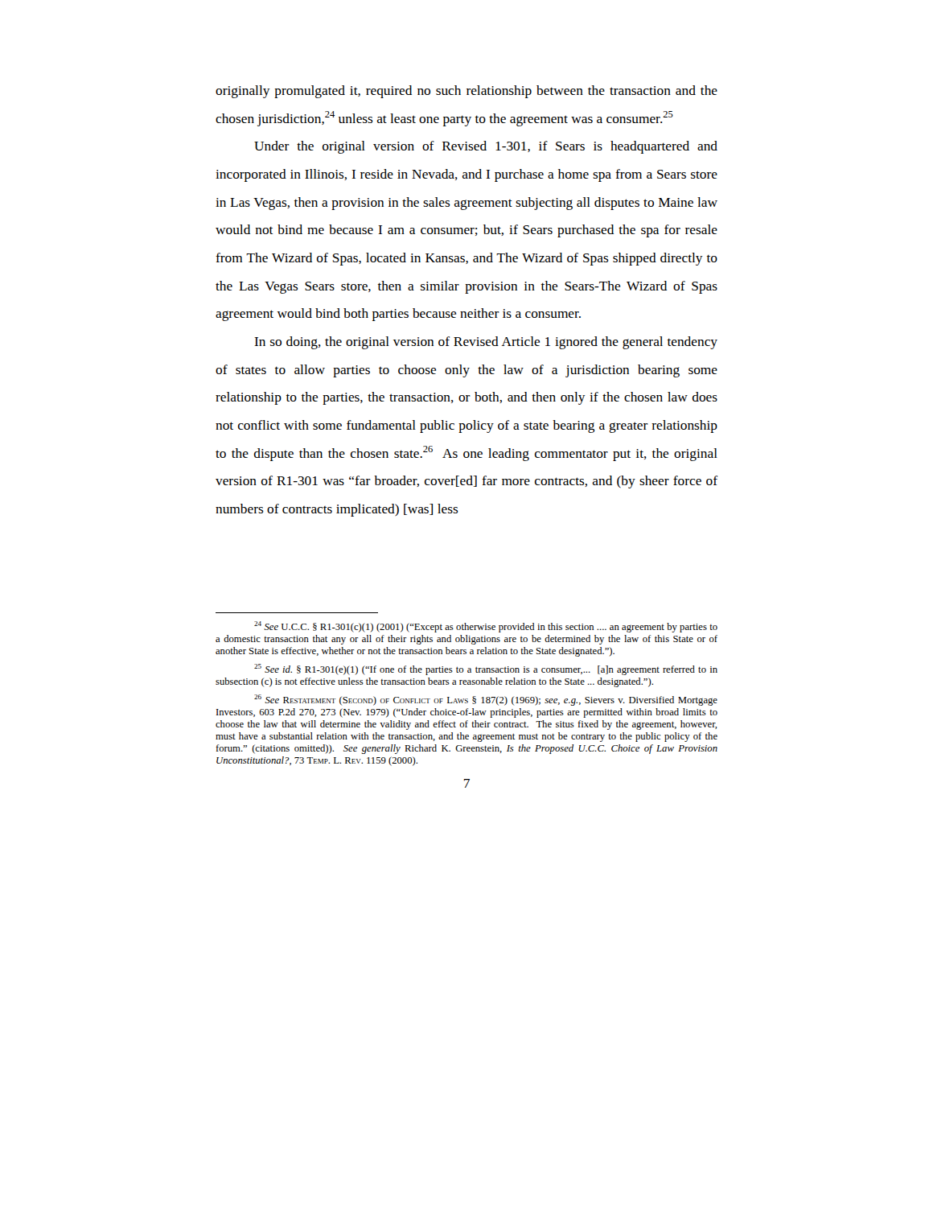originally promulgated it, required no such relationship between the transaction and the chosen jurisdiction,24 unless at least one party to the agreement was a consumer.25
Under the original version of Revised 1-301, if Sears is headquartered and incorporated in Illinois, I reside in Nevada, and I purchase a home spa from a Sears store in Las Vegas, then a provision in the sales agreement subjecting all disputes to Maine law would not bind me because I am a consumer; but, if Sears purchased the spa for resale from The Wizard of Spas, located in Kansas, and The Wizard of Spas shipped directly to the Las Vegas Sears store, then a similar provision in the Sears-The Wizard of Spas agreement would bind both parties because neither is a consumer.
In so doing, the original version of Revised Article 1 ignored the general tendency of states to allow parties to choose only the law of a jurisdiction bearing some relationship to the parties, the transaction, or both, and then only if the chosen law does not conflict with some fundamental public policy of a state bearing a greater relationship to the dispute than the chosen state.26 As one leading commentator put it, the original version of R1-301 was “far broader, cover[ed] far more contracts, and (by sheer force of numbers of contracts implicated) [was] less
24 See U.C.C. § R1-301(c)(1) (2001) (“Except as otherwise provided in this section .... an agreement by parties to a domestic transaction that any or all of their rights and obligations are to be determined by the law of this State or of another State is effective, whether or not the transaction bears a relation to the State designated.”).
25 See id. § R1-301(e)(1) (“If one of the parties to a transaction is a consumer,... [a]n agreement referred to in subsection (c) is not effective unless the transaction bears a reasonable relation to the State ... designated.”).
26 See Restatement (Second) of Conflict of Laws § 187(2) (1969); see, e.g., Sievers v. Diversified Mortgage Investors, 603 P.2d 270, 273 (Nev. 1979) (“Under choice-of-law principles, parties are permitted within broad limits to choose the law that will determine the validity and effect of their contract. The situs fixed by the agreement, however, must have a substantial relation with the transaction, and the agreement must not be contrary to the public policy of the forum.” (citations omitted)). See generally Richard K. Greenstein, Is the Proposed U.C.C. Choice of Law Provision Unconstitutional?, 73 Temp. L. Rev. 1159 (2000).
7